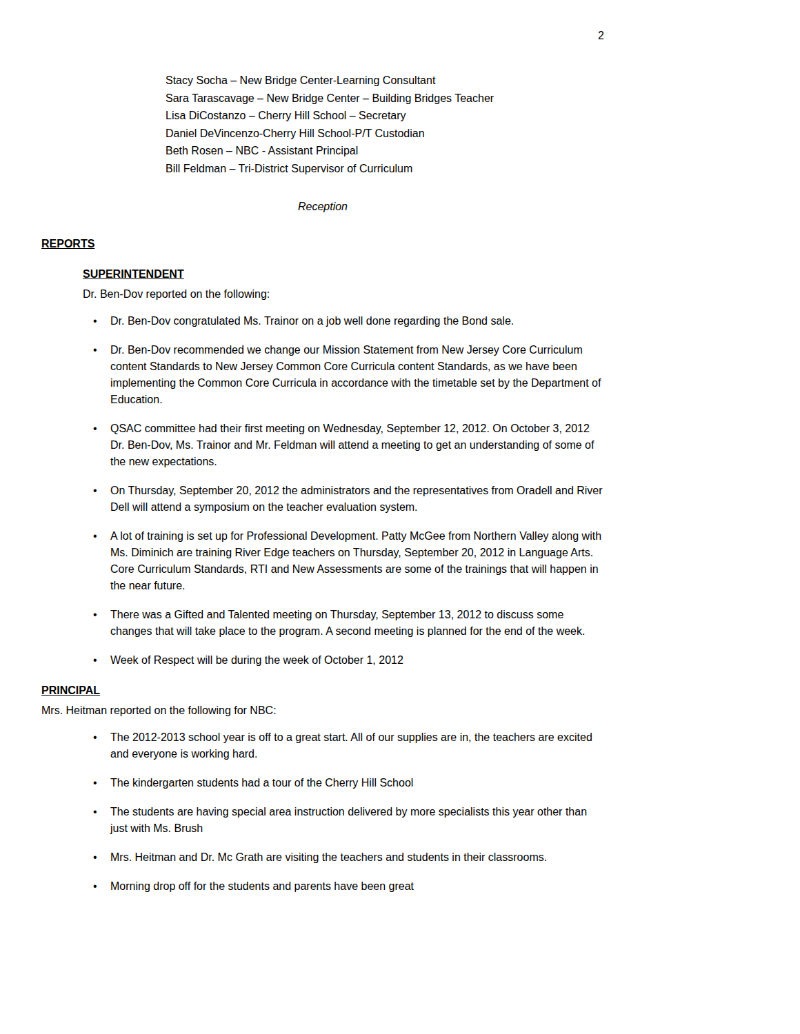2
Stacy Socha – New Bridge Center-Learning Consultant
Sara Tarascavage – New Bridge Center – Building Bridges Teacher
Lisa DiCostanzo – Cherry Hill School – Secretary
Daniel DeVincenzo-Cherry Hill School-P/T Custodian
Beth Rosen – NBC - Assistant Principal
Bill Feldman – Tri-District Supervisor of Curriculum
Reception
REPORTS
SUPERINTENDENT
Dr. Ben-Dov reported on the following:
Dr. Ben-Dov congratulated Ms. Trainor on a job well done regarding the Bond sale.
Dr. Ben-Dov recommended we change our Mission Statement from New Jersey Core Curriculum content Standards to New Jersey Common Core Curricula content Standards, as we have been implementing the Common Core Curricula in accordance with the timetable set by the Department of Education.
QSAC committee had their first meeting on Wednesday, September 12, 2012. On October 3, 2012 Dr. Ben-Dov, Ms. Trainor and Mr. Feldman will attend a meeting to get an understanding of some of the new expectations.
On Thursday, September 20, 2012 the administrators and the representatives from Oradell and River Dell will attend a symposium on the teacher evaluation system.
A lot of training is set up for Professional Development. Patty McGee from Northern Valley along with Ms. Diminich are training River Edge teachers on Thursday, September 20, 2012 in Language Arts. Core Curriculum Standards, RTI and New Assessments are some of the trainings that will happen in the near future.
There was a Gifted and Talented meeting on Thursday, September 13, 2012 to discuss some changes that will take place to the program. A second meeting is planned for the end of the week.
Week of Respect will be during the week of October 1, 2012
PRINCIPAL
Mrs. Heitman reported on the following for NBC:
The 2012-2013 school year is off to a great start. All of our supplies are in, the teachers are excited and everyone is working hard.
The kindergarten students had a tour of the Cherry Hill School
The students are having special area instruction delivered by more specialists this year other than just with Ms. Brush
Mrs. Heitman and Dr. Mc Grath are visiting the teachers and students in their classrooms.
Morning drop off for the students and parents have been great